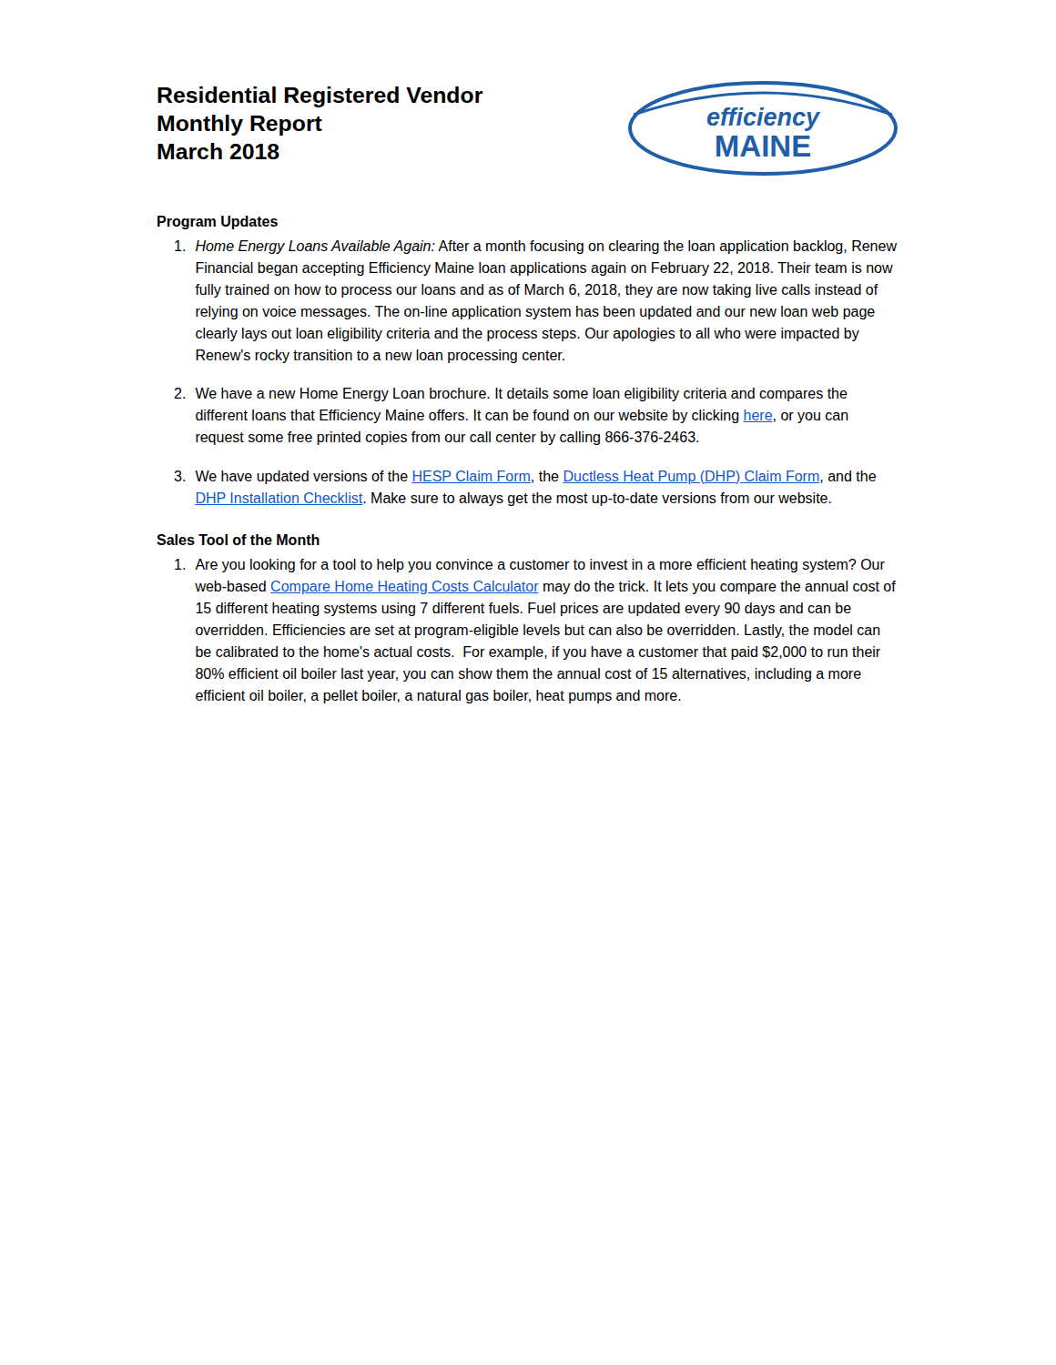Residential Registered Vendor
Monthly Report
March 2018
efficiency MAINE
Program Updates
Home Energy Loans Available Again: After a month focusing on clearing the loan application backlog, Renew Financial began accepting Efficiency Maine loan applications again on February 22, 2018. Their team is now fully trained on how to process our loans and as of March 6, 2018, they are now taking live calls instead of relying on voice messages. The on-line application system has been updated and our new loan web page clearly lays out loan eligibility criteria and the process steps. Our apologies to all who were impacted by Renew's rocky transition to a new loan processing center.
We have a new Home Energy Loan brochure. It details some loan eligibility criteria and compares the different loans that Efficiency Maine offers. It can be found on our website by clicking here, or you can request some free printed copies from our call center by calling 866-376-2463.
We have updated versions of the HESP Claim Form, the Ductless Heat Pump (DHP) Claim Form, and the DHP Installation Checklist. Make sure to always get the most up-to-date versions from our website.
Sales Tool of the Month
Are you looking for a tool to help you convince a customer to invest in a more efficient heating system? Our web-based Compare Home Heating Costs Calculator may do the trick. It lets you compare the annual cost of 15 different heating systems using 7 different fuels. Fuel prices are updated every 90 days and can be overridden. Efficiencies are set at program-eligible levels but can also be overridden. Lastly, the model can be calibrated to the home's actual costs. For example, if you have a customer that paid $2,000 to run their 80% efficient oil boiler last year, you can show them the annual cost of 15 alternatives, including a more efficient oil boiler, a pellet boiler, a natural gas boiler, heat pumps and more.